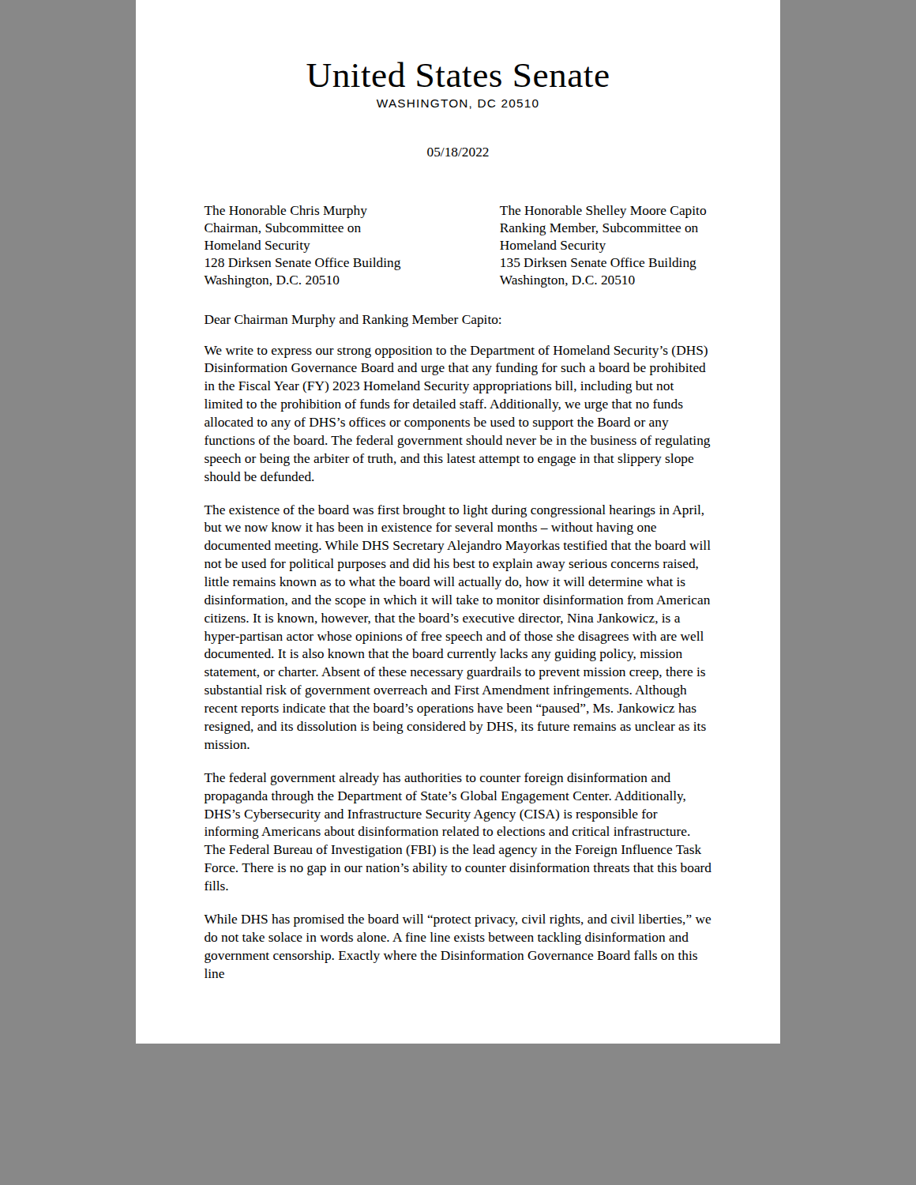United States Senate
WASHINGTON, DC 20510
05/18/2022
| The Honorable Chris Murphy Chairman, Subcommittee on Homeland Security 128 Dirksen Senate Office Building Washington, D.C. 20510 | The Honorable Shelley Moore Capito Ranking Member, Subcommittee on Homeland Security 135 Dirksen Senate Office Building Washington, D.C. 20510 |
Dear Chairman Murphy and Ranking Member Capito:
We write to express our strong opposition to the Department of Homeland Security’s (DHS) Disinformation Governance Board and urge that any funding for such a board be prohibited in the Fiscal Year (FY) 2023 Homeland Security appropriations bill, including but not limited to the prohibition of funds for detailed staff. Additionally, we urge that no funds allocated to any of DHS’s offices or components be used to support the Board or any functions of the board. The federal government should never be in the business of regulating speech or being the arbiter of truth, and this latest attempt to engage in that slippery slope should be defunded.
The existence of the board was first brought to light during congressional hearings in April, but we now know it has been in existence for several months – without having one documented meeting. While DHS Secretary Alejandro Mayorkas testified that the board will not be used for political purposes and did his best to explain away serious concerns raised, little remains known as to what the board will actually do, how it will determine what is disinformation, and the scope in which it will take to monitor disinformation from American citizens. It is known, however, that the board’s executive director, Nina Jankowicz, is a hyper-partisan actor whose opinions of free speech and of those she disagrees with are well documented. It is also known that the board currently lacks any guiding policy, mission statement, or charter. Absent of these necessary guardrails to prevent mission creep, there is substantial risk of government overreach and First Amendment infringements. Although recent reports indicate that the board’s operations have been “paused”, Ms. Jankowicz has resigned, and its dissolution is being considered by DHS, its future remains as unclear as its mission.
The federal government already has authorities to counter foreign disinformation and propaganda through the Department of State’s Global Engagement Center. Additionally, DHS’s Cybersecurity and Infrastructure Security Agency (CISA) is responsible for informing Americans about disinformation related to elections and critical infrastructure. The Federal Bureau of Investigation (FBI) is the lead agency in the Foreign Influence Task Force. There is no gap in our nation’s ability to counter disinformation threats that this board fills.
While DHS has promised the board will “protect privacy, civil rights, and civil liberties,” we do not take solace in words alone. A fine line exists between tackling disinformation and government censorship. Exactly where the Disinformation Governance Board falls on this line